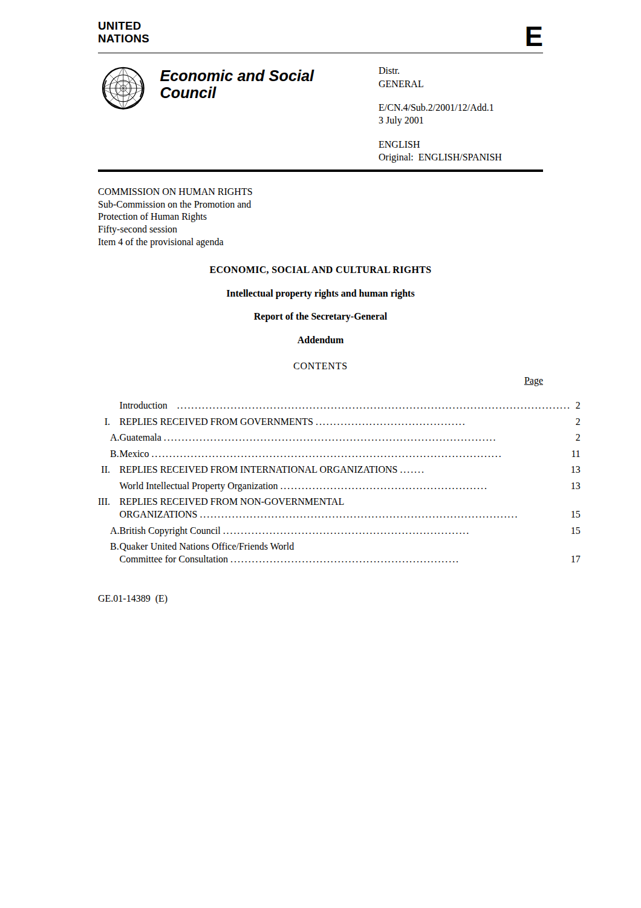UNITED
NATIONS
E
Economic and Social
Council
Distr.
GENERAL
E/CN.4/Sub.2/2001/12/Add.1
3 July 2001
ENGLISH
Original: ENGLISH/SPANISH
COMMISSION ON HUMAN RIGHTS
Sub-Commission on the Promotion and
Protection of Human Rights
Fifty-second session
Item 4 of the provisional agenda
ECONOMIC, SOCIAL AND CULTURAL RIGHTS
Intellectual property rights and human rights
Report of the Secretary-General
Addendum
CONTENTS
Page
| | | Introduction .............................................................................................................. | 2 |
| I. | | REPLIES RECEIVED FROM GOVERNMENTS .......................................... | 2 |
| | A. | Guatemala ............................................................................................. | 2 |
| | B. | Mexico .................................................................................................. | 11 |
| II. | | REPLIES RECEIVED FROM INTERNATIONAL ORGANIZATIONS ....... | 13 |
| | | World Intellectual Property Organization .......................................................... | 13 |
| III. | | REPLIES RECEIVED FROM NON-GOVERNMENTAL ORGANIZATIONS ......................................................................................... | 15 |
| | A. | British Copyright Council ..................................................................... | 15 |
| | B. | Quaker United Nations Office/Friends World Committee for Consultation ................................................................ | 17 |
GE.01-14389 (E)